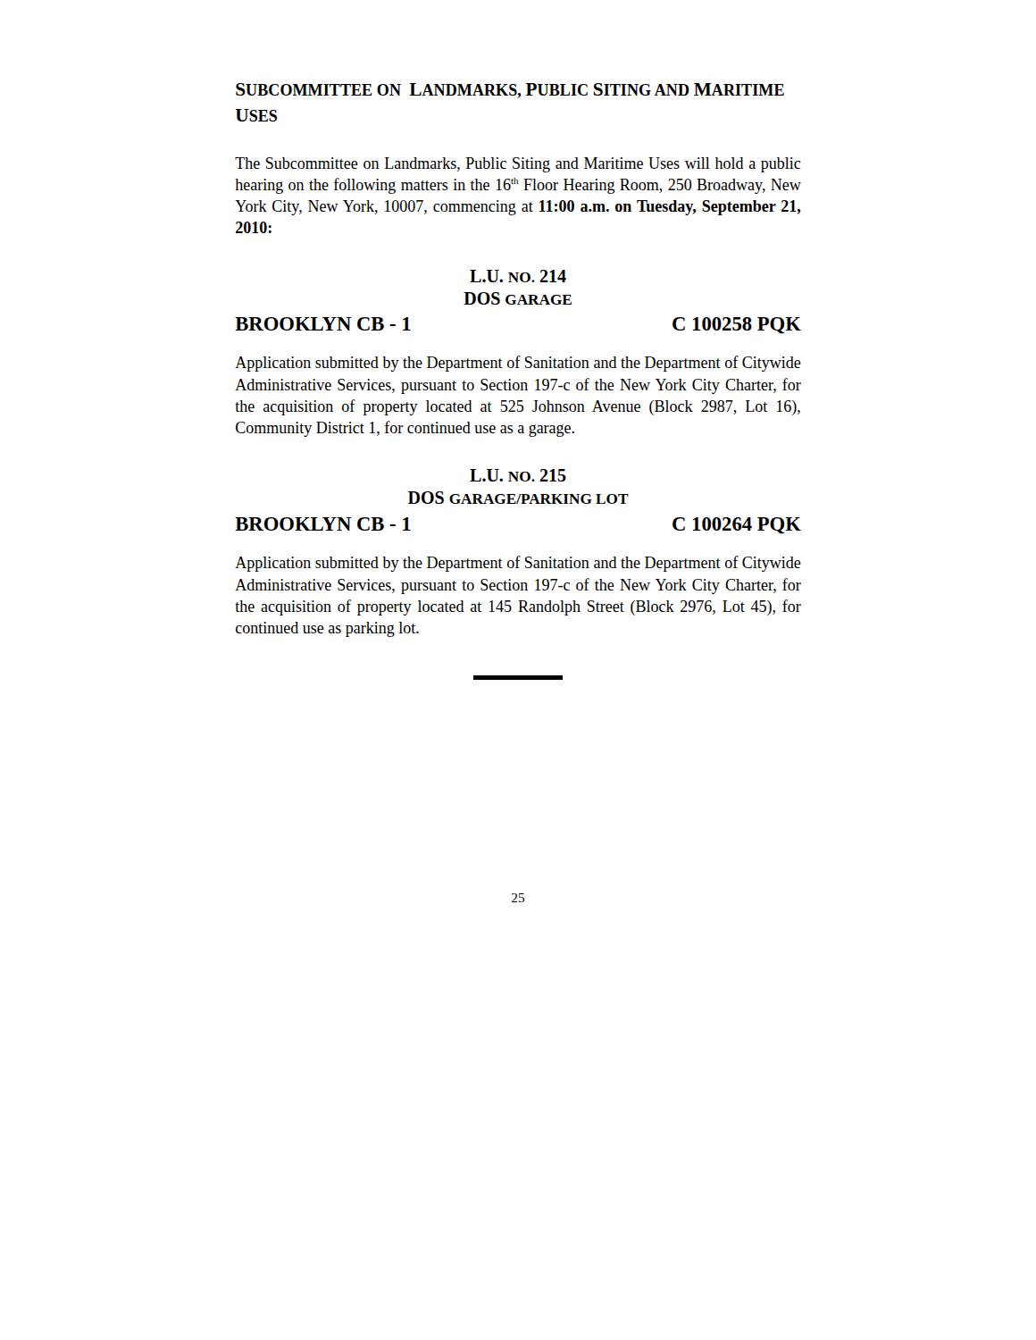SUBCOMMITTEE ON LANDMARKS, PUBLIC SITING AND MARITIME USES
The Subcommittee on Landmarks, Public Siting and Maritime Uses will hold a public hearing on the following matters in the 16th Floor Hearing Room, 250 Broadway, New York City, New York, 10007, commencing at 11:00 a.m. on Tuesday, September 21, 2010:
L.U. NO. 214
DOS GARAGE
BROOKLYN CB - 1 C 100258 PQK
Application submitted by the Department of Sanitation and the Department of Citywide Administrative Services, pursuant to Section 197-c of the New York City Charter, for the acquisition of property located at 525 Johnson Avenue (Block 2987, Lot 16), Community District 1, for continued use as a garage.
L.U. NO. 215
DOS GARAGE/PARKING LOT
BROOKLYN CB - 1 C 100264 PQK
Application submitted by the Department of Sanitation and the Department of Citywide Administrative Services, pursuant to Section 197-c of the New York City Charter, for the acquisition of property located at 145 Randolph Street (Block 2976, Lot 45), for continued use as parking lot.
25